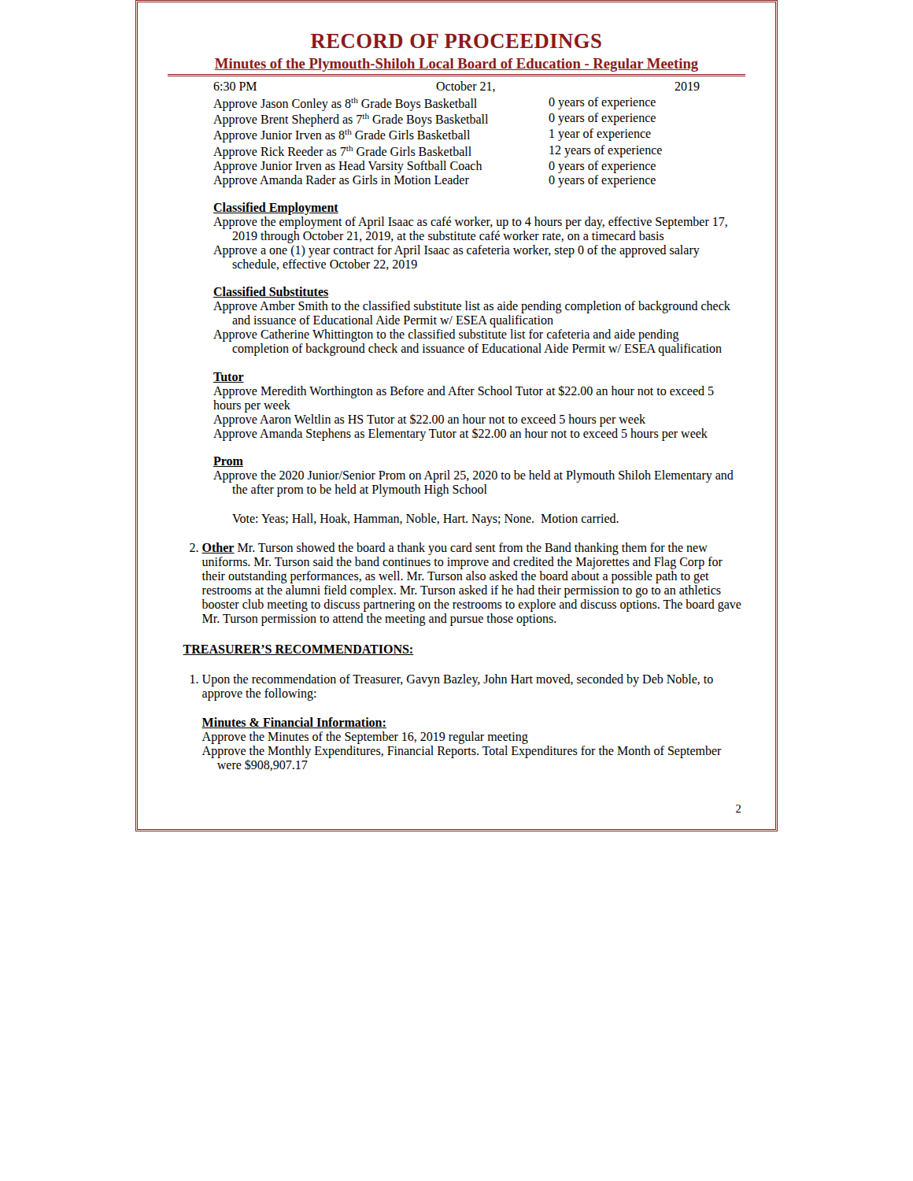RECORD OF PROCEEDINGS
Minutes of the Plymouth-Shiloh Local Board of Education - Regular Meeting
6:30 PM October 21, 2019
Approve Jason Conley as 8th Grade Boys Basketball 0 years of experience
Approve Brent Shepherd as 7th Grade Boys Basketball 0 years of experience
Approve Junior Irven as 8th Grade Girls Basketball 1 year of experience
Approve Rick Reeder as 7th Grade Girls Basketball 12 years of experience
Approve Junior Irven as Head Varsity Softball Coach 0 years of experience
Approve Amanda Rader as Girls in Motion Leader 0 years of experience
Classified Employment
Approve the employment of April Isaac as café worker, up to 4 hours per day, effective September 17,
2019 through October 21, 2019, at the substitute café worker rate, on a timecard basis
Approve a one (1) year contract for April Isaac as cafeteria worker, step 0 of the approved salary
schedule, effective October 22, 2019
Classified Substitutes
Approve Amber Smith to the classified substitute list as aide pending completion of background check
and issuance of Educational Aide Permit w/ ESEA qualification
Approve Catherine Whittington to the classified substitute list for cafeteria and aide pending
completion of background check and issuance of Educational Aide Permit w/ ESEA qualification
Tutor
Approve Meredith Worthington as Before and After School Tutor at $22.00 an hour not to exceed 5
hours per week
Approve Aaron Weltlin as HS Tutor at $22.00 an hour not to exceed 5 hours per week
Approve Amanda Stephens as Elementary Tutor at $22.00 an hour not to exceed 5 hours per week
Prom
Approve the 2020 Junior/Senior Prom on April 25, 2020 to be held at Plymouth Shiloh Elementary and
the after prom to be held at Plymouth High School
Vote: Yeas; Hall, Hoak, Hamman, Noble, Hart. Nays; None. Motion carried.
Other Mr. Turson showed the board a thank you card sent from the Band thanking them for the new uniforms. Mr. Turson said the band continues to improve and credited the Majorettes and Flag Corp for their outstanding performances, as well. Mr. Turson also asked the board about a possible path to get restrooms at the alumni field complex. Mr. Turson asked if he had their permission to go to an athletics booster club meeting to discuss partnering on the restrooms to explore and discuss options. The board gave Mr. Turson permission to attend the meeting and pursue those options.
TREASURER’S RECOMMENDATIONS:
Upon the recommendation of Treasurer, Gavyn Bazley, John Hart moved, seconded by Deb Noble, to approve the following:
Minutes & Financial Information:
Approve the Minutes of the September 16, 2019 regular meeting
Approve the Monthly Expenditures, Financial Reports. Total Expenditures for the Month of September
were $908,907.17
2